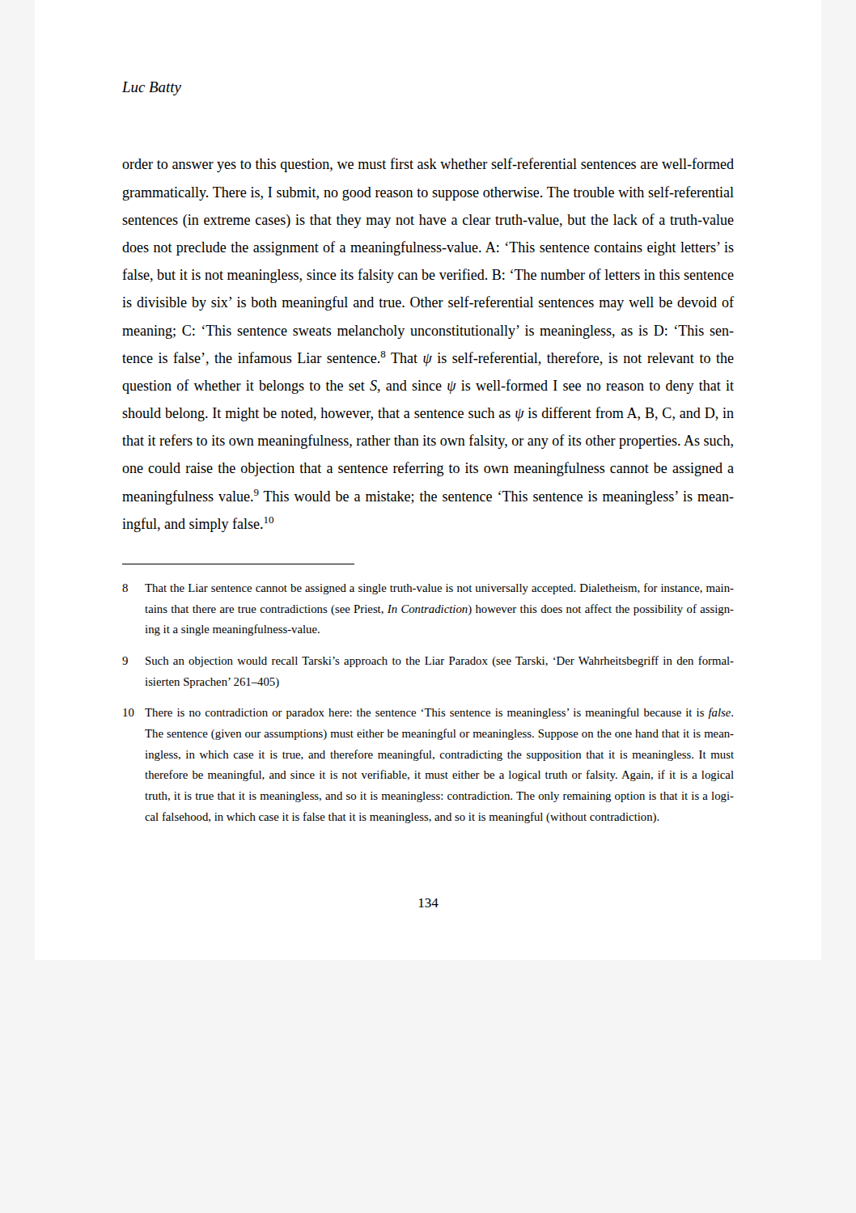Luc Batty
order to answer yes to this question, we must first ask whether self-referential sentences are well-formed grammatically. There is, I submit, no good reason to suppose otherwise. The trouble with self-referential sentences (in extreme cases) is that they may not have a clear truth-value, but the lack of a truth-value does not preclude the assignment of a meaningfulness-value. A: ‘This sentence contains eight letters’ is false, but it is not meaningless, since its falsity can be verified. B: ‘The number of letters in this sentence is divisible by six’ is both meaningful and true. Other self-referential sentences may well be devoid of meaning; C: ‘This sentence sweats melancholy unconstitutionally’ is meaningless, as is D: ‘This sentence is false’, the infamous Liar sentence.8 That ψ is self-referential, therefore, is not relevant to the question of whether it belongs to the set S, and since ψ is well-formed I see no reason to deny that it should belong. It might be noted, however, that a sentence such as ψ is different from A, B, C, and D, in that it refers to its own meaningfulness, rather than its own falsity, or any of its other properties. As such, one could raise the objection that a sentence referring to its own meaningfulness cannot be assigned a meaningfulness value.9 This would be a mistake; the sentence ‘This sentence is meaningless’ is meaningful, and simply false.10
8 That the Liar sentence cannot be assigned a single truth-value is not universally accepted. Dialetheism, for instance, maintains that there are true contradictions (see Priest, In Contradiction) however this does not affect the possibility of assigning it a single meaningfulness-value.
9 Such an objection would recall Tarski’s approach to the Liar Paradox (see Tarski, ‘Der Wahrheitsbegriff in den formalisierten Sprachen’ 261–405)
10 There is no contradiction or paradox here: the sentence ‘This sentence is meaningless’ is meaningful because it is false. The sentence (given our assumptions) must either be meaningful or meaningless. Suppose on the one hand that it is meaningless, in which case it is true, and therefore meaningful, contradicting the supposition that it is meaningless. It must therefore be meaningful, and since it is not verifiable, it must either be a logical truth or falsity. Again, if it is a logical truth, it is true that it is meaningless, and so it is meaningless: contradiction. The only remaining option is that it is a logical falsehood, in which case it is false that it is meaningless, and so it is meaningful (without contradiction).
134